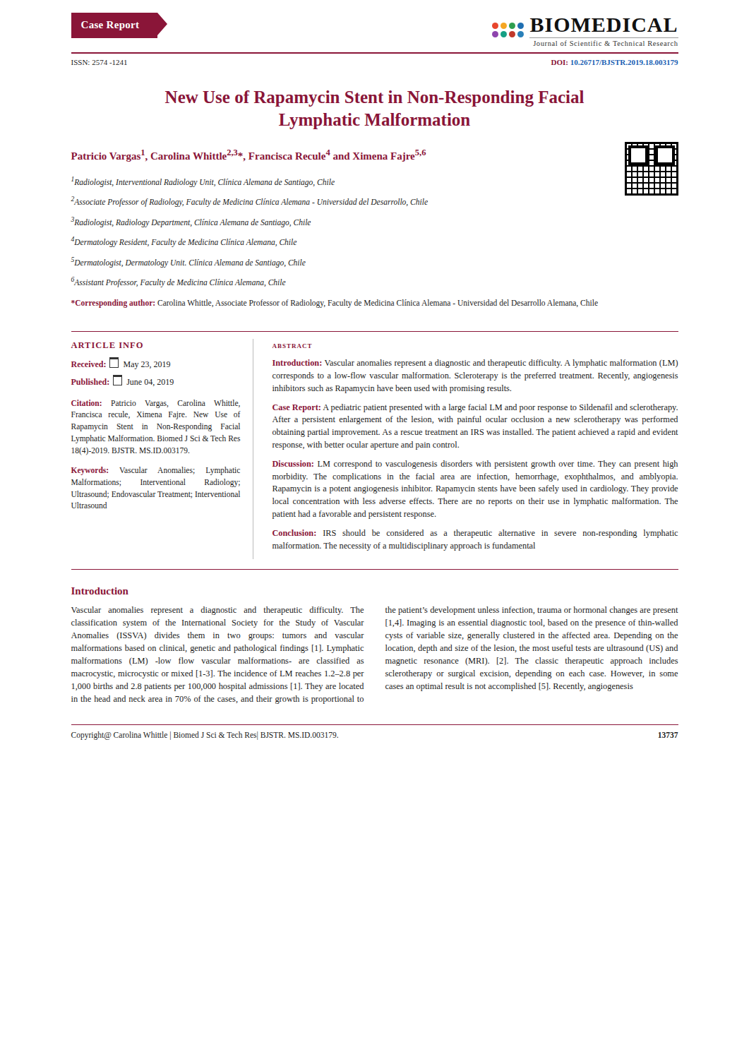Case Report
BIOMEDICAL
Journal of Scientific & Technical Research
ISSN: 2574 -1241
DOI: 10.26717/BJSTR.2019.18.003179
New Use of Rapamycin Stent in Non-Responding Facial
Lymphatic Malformation
Patricio Vargas1, Carolina Whittle2,3*, Francisca Recule4 and Ximena Fajre5,6
1Radiologist, Interventional Radiology Unit, Clínica Alemana de Santiago, Chile
2Associate Professor of Radiology, Faculty de Medicina Clínica Alemana - Universidad del Desarrollo, Chile
3Radiologist, Radiology Department, Clínica Alemana de Santiago, Chile
4Dermatology Resident, Faculty de Medicina Clínica Alemana, Chile
5Dermatologist, Dermatology Unit. Clínica Alemana de Santiago, Chile
6Assistant Professor, Faculty de Medicina Clínica Alemana, Chile
*Corresponding author: Carolina Whittle, Associate Professor of Radiology, Faculty de Medicina Clínica Alemana - Universidad del Desarrollo Alemana, Chile
Article Info
Received: May 23, 2019
Published: June 04, 2019
Citation: Patricio Vargas, Carolina Whittle, Francisca recule, Ximena Fajre. New Use of Rapamycin Stent in Non-Responding Facial Lymphatic Malformation. Biomed J Sci & Tech Res 18(4)-2019. BJSTR. MS.ID.003179.
Keywords: Vascular Anomalies; Lymphatic Malformations; Interventional Radiology; Ultrasound; Endovascular Treatment; Interventional Ultrasound
Abstract
Introduction: Vascular anomalies represent a diagnostic and therapeutic difficulty. A lymphatic malformation (LM) corresponds to a low-flow vascular malformation. Scleroterapy is the preferred treatment. Recently, angiogenesis inhibitors such as Rapamycin have been used with promising results.
Case Report: A pediatric patient presented with a large facial LM and poor response to Sildenafil and sclerotherapy. After a persistent enlargement of the lesion, with painful ocular occlusion a new sclerotherapy was performed obtaining partial improvement. As a rescue treatment an IRS was installed. The patient achieved a rapid and evident response, with better ocular aperture and pain control.
Discussion: LM correspond to vasculogenesis disorders with persistent growth over time. They can present high morbidity. The complications in the facial area are infection, hemorrhage, exophthalmos, and amblyopia. Rapamycin is a potent angiogenesis inhibitor. Rapamycin stents have been safely used in cardiology. They provide local concentration with less adverse effects. There are no reports on their use in lymphatic malformation. The patient had a favorable and persistent response.
Conclusion: IRS should be considered as a therapeutic alternative in severe non-responding lymphatic malformation. The necessity of a multidisciplinary approach is fundamental
Introduction
Vascular anomalies represent a diagnostic and therapeutic difficulty. The classification system of the International Society for the Study of Vascular Anomalies (ISSVA) divides them in two groups: tumors and vascular malformations based on clinical, genetic and pathological findings [1]. Lymphatic malformations (LM) -low flow vascular malformations- are classified as macrocystic, microcystic or mixed [1-3]. The incidence of LM reaches 1.2–2.8 per 1,000 births and 2.8 patients per 100,000 hospital admissions [1]. They are located in the head and neck area in 70% of the cases, and their growth is proportional to the patient’s development unless infection, trauma or hormonal changes are present [1,4]. Imaging is an essential diagnostic tool, based on the presence of thin-walled cysts of variable size, generally clustered in the affected area. Depending on the location, depth and size of the lesion, the most useful tests are ultrasound (US) and magnetic resonance (MRI). [2]. The classic therapeutic approach includes sclerotherapy or surgical excision, depending on each case. However, in some cases an optimal result is not accomplished [5]. Recently, angiogenesis
Copyright@ Carolina Whittle | Biomed J Sci & Tech Res| BJSTR. MS.ID.003179.
13737